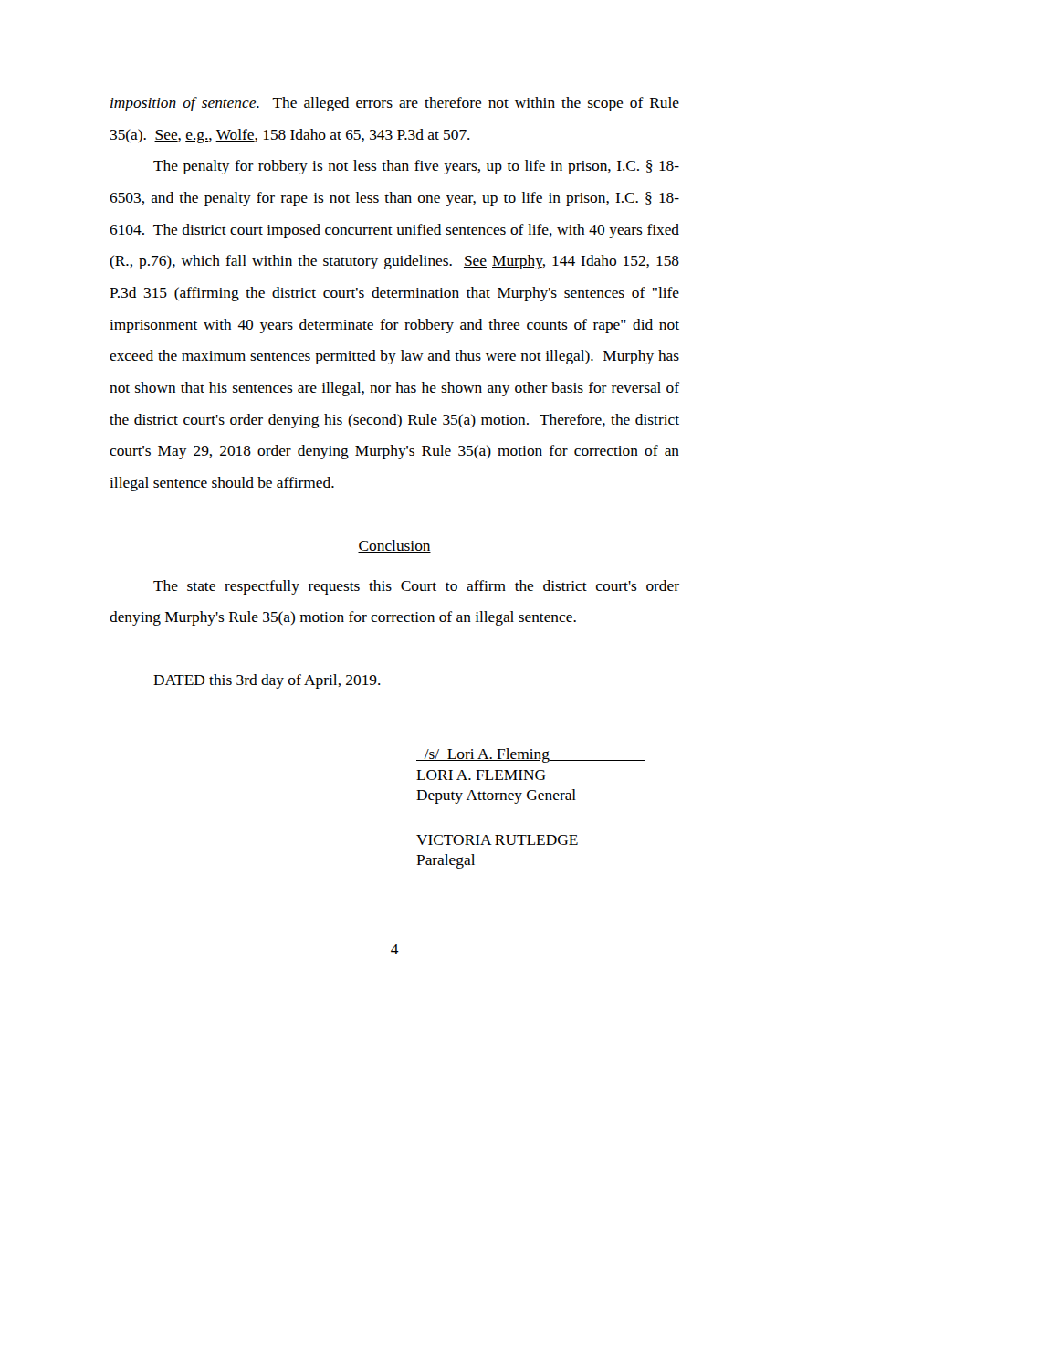imposition of sentence. The alleged errors are therefore not within the scope of Rule 35(a). See, e.g., Wolfe, 158 Idaho at 65, 343 P.3d at 507.
The penalty for robbery is not less than five years, up to life in prison, I.C. § 18-6503, and the penalty for rape is not less than one year, up to life in prison, I.C. § 18-6104. The district court imposed concurrent unified sentences of life, with 40 years fixed (R., p.76), which fall within the statutory guidelines. See Murphy, 144 Idaho 152, 158 P.3d 315 (affirming the district court's determination that Murphy's sentences of "life imprisonment with 40 years determinate for robbery and three counts of rape" did not exceed the maximum sentences permitted by law and thus were not illegal). Murphy has not shown that his sentences are illegal, nor has he shown any other basis for reversal of the district court's order denying his (second) Rule 35(a) motion. Therefore, the district court's May 29, 2018 order denying Murphy's Rule 35(a) motion for correction of an illegal sentence should be affirmed.
Conclusion
The state respectfully requests this Court to affirm the district court's order denying Murphy's Rule 35(a) motion for correction of an illegal sentence.
DATED this 3rd day of April, 2019.
/s/_Lori A. Fleming____________
LORI A. FLEMING
Deputy Attorney General
VICTORIA RUTLEDGE
Paralegal
4